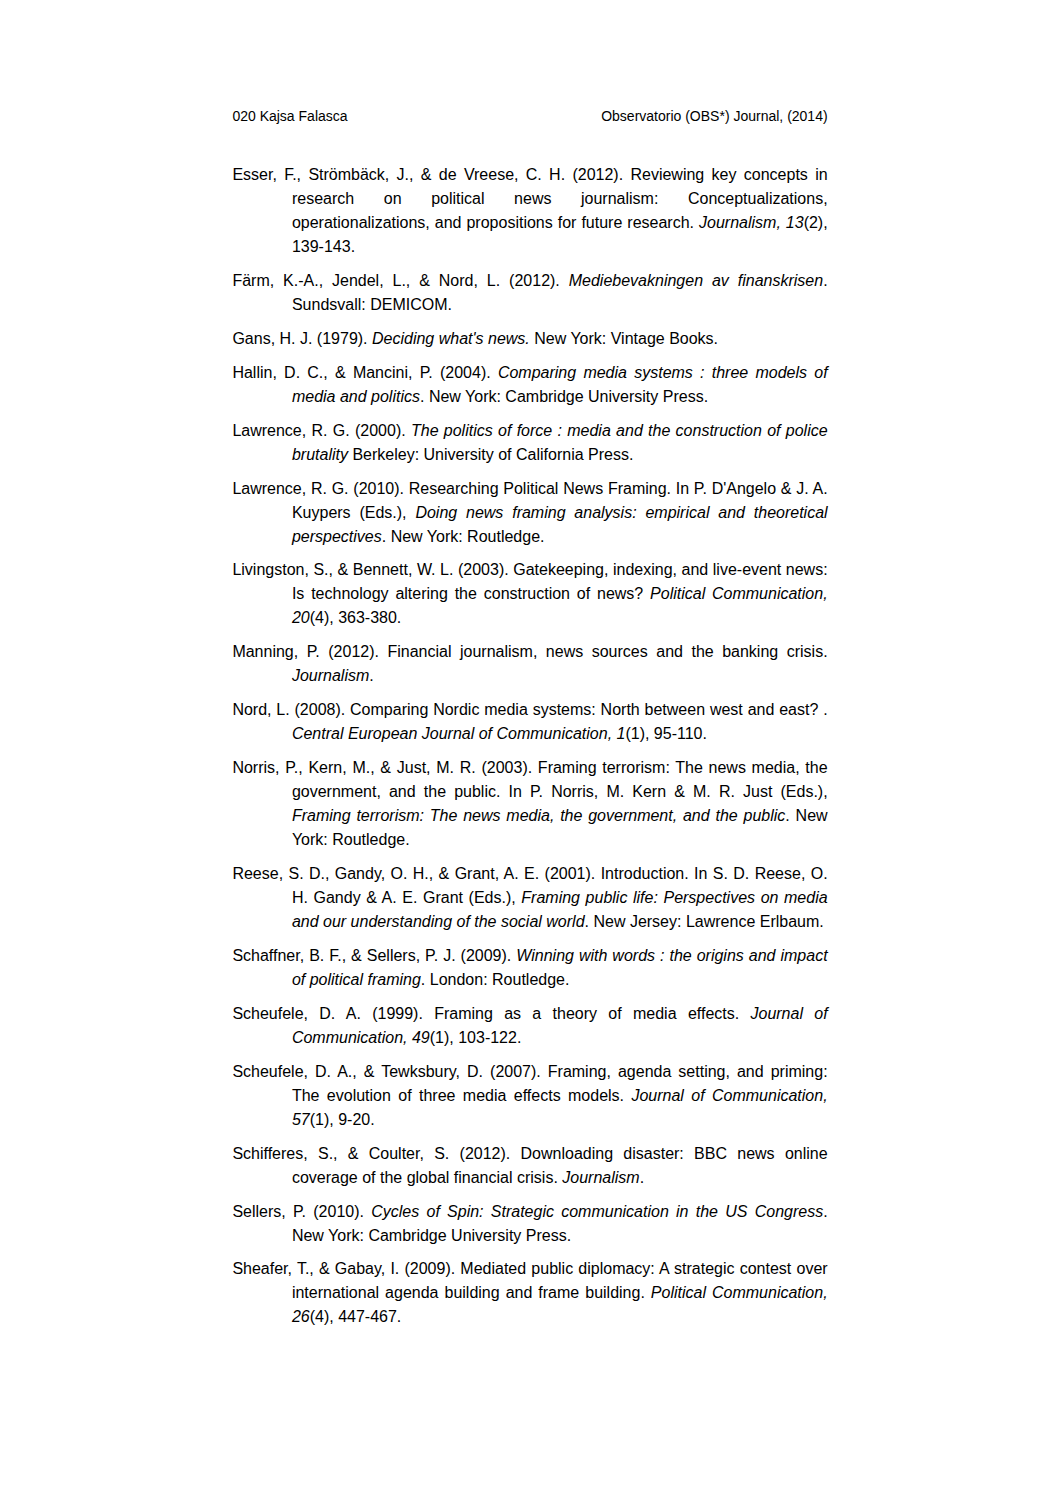020 Kajsa Falasca Observatorio (OBS*) Journal, (2014)
Esser, F., Strömbäck, J., & de Vreese, C. H. (2012). Reviewing key concepts in research on political news journalism: Conceptualizations, operationalizations, and propositions for future research. Journalism, 13(2), 139-143.
Färm, K.-A., Jendel, L., & Nord, L. (2012). Mediebevakningen av finanskrisen. Sundsvall: DEMICOM.
Gans, H. J. (1979). Deciding what's news. New York: Vintage Books.
Hallin, D. C., & Mancini, P. (2004). Comparing media systems : three models of media and politics. New York: Cambridge University Press.
Lawrence, R. G. (2000). The politics of force : media and the construction of police brutality Berkeley: University of California Press.
Lawrence, R. G. (2010). Researching Political News Framing. In P. D'Angelo & J. A. Kuypers (Eds.), Doing news framing analysis: empirical and theoretical perspectives. New York: Routledge.
Livingston, S., & Bennett, W. L. (2003). Gatekeeping, indexing, and live-event news: Is technology altering the construction of news? Political Communication, 20(4), 363-380.
Manning, P. (2012). Financial journalism, news sources and the banking crisis. Journalism.
Nord, L. (2008). Comparing Nordic media systems: North between west and east? . Central European Journal of Communication, 1(1), 95-110.
Norris, P., Kern, M., & Just, M. R. (2003). Framing terrorism: The news media, the government, and the public. In P. Norris, M. Kern & M. R. Just (Eds.), Framing terrorism: The news media, the government, and the public. New York: Routledge.
Reese, S. D., Gandy, O. H., & Grant, A. E. (2001). Introduction. In S. D. Reese, O. H. Gandy & A. E. Grant (Eds.), Framing public life: Perspectives on media and our understanding of the social world. New Jersey: Lawrence Erlbaum.
Schaffner, B. F., & Sellers, P. J. (2009). Winning with words : the origins and impact of political framing. London: Routledge.
Scheufele, D. A. (1999). Framing as a theory of media effects. Journal of Communication, 49(1), 103-122.
Scheufele, D. A., & Tewksbury, D. (2007). Framing, agenda setting, and priming: The evolution of three media effects models. Journal of Communication, 57(1), 9-20.
Schifferes, S., & Coulter, S. (2012). Downloading disaster: BBC news online coverage of the global financial crisis. Journalism.
Sellers, P. (2010). Cycles of Spin: Strategic communication in the US Congress. New York: Cambridge University Press.
Sheafer, T., & Gabay, I. (2009). Mediated public diplomacy: A strategic contest over international agenda building and frame building. Political Communication, 26(4), 447-467.